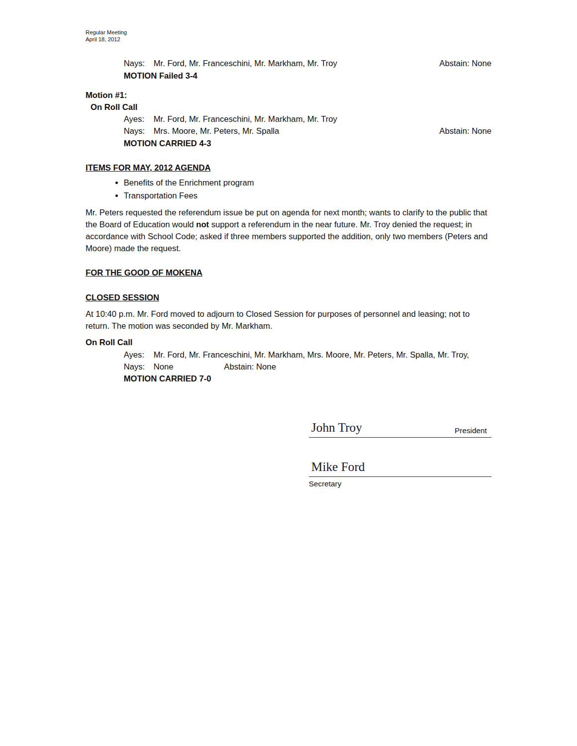Regular Meeting
April 18, 2012
Nays: Mr. Ford, Mr. Franceschini, Mr. Markham, Mr. Troy Abstain: None
MOTION Failed 3-4
Motion #1:
On Roll Call
Ayes: Mr. Ford, Mr. Franceschini, Mr. Markham, Mr. Troy
Nays: Mrs. Moore, Mr. Peters, Mr. Spalla Abstain: None
MOTION CARRIED 4-3
ITEMS FOR MAY, 2012 AGENDA
Benefits of the Enrichment program
Transportation Fees
Mr. Peters requested the referendum issue be put on agenda for next month; wants to clarify to the public that the Board of Education would not support a referendum in the near future. Mr. Troy denied the request; in accordance with School Code; asked if three members supported the addition, only two members (Peters and Moore) made the request.
FOR THE GOOD OF MOKENA
CLOSED SESSION
At 10:40 p.m. Mr. Ford moved to adjourn to Closed Session for purposes of personnel and leasing; not to return. The motion was seconded by Mr. Markham.
On Roll Call
Ayes: Mr. Ford, Mr. Franceschini, Mr. Markham, Mrs. Moore, Mr. Peters, Mr. Spalla, Mr. Troy,
Nays: None Abstain: None
MOTION CARRIED 7-0
John Troy President
Mike Ford
Secretary